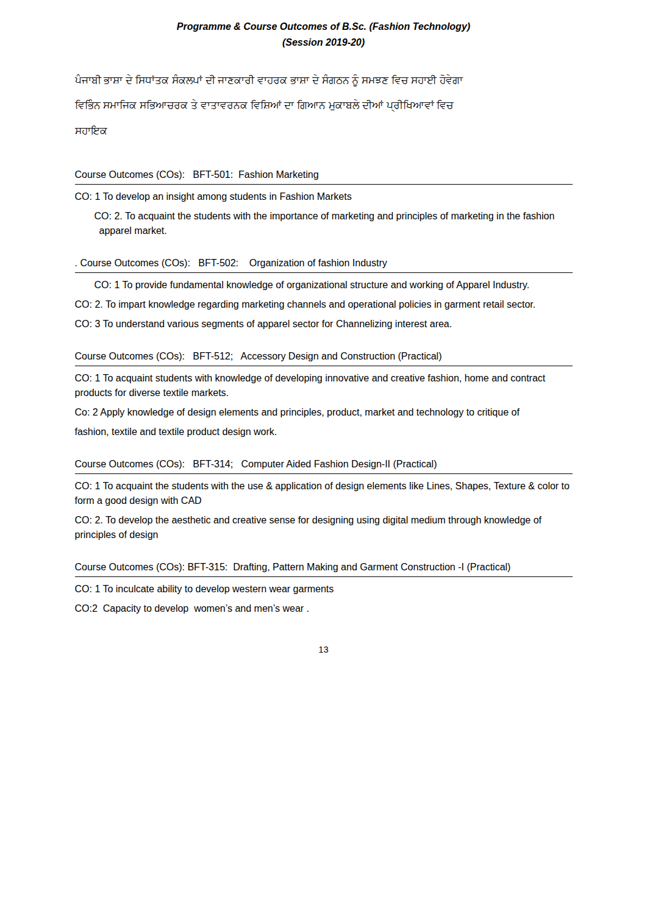Programme & Course Outcomes of B.Sc. (Fashion Technology)
(Session 2019-20)
ਪੰਜਾਬੀ ਭਾਸ਼ਾ ਦੇ ਸਿਧਾਂਤਕ ਸੰਕਲਪਾਂ ਦੀ ਜਾਣਕਾਰੀ ਵਾਹਰਕ ਭਾਸ਼ਾ ਦੇ ਸੰਗਠਨ ਨੂੰ ਸਮਝਣ ਵਿਚ ਸਹਾਈ ਹੋਵੇਗਾ
ਵਿਭਿੰਨ ਸਮਾਜਿਕ ਸਭਿਆਚਰਕ ਤੇ ਵਾਤਾਵਰਨਕ ਵਿਸ਼ਿਆਂ ਦਾ ਗਿਆਨ ਮੁਕਾਬਲੇ ਦੀਆਂ ਪ੍ਰੀਖਿਆਵਾਂ ਵਿਚ
ਸਹਾਇਕ
Course Outcomes (COs): BFT-501: Fashion Marketing
CO: 1 To develop an insight among students in Fashion Markets
CO: 2. To acquaint the students with the importance of marketing and principles of marketing in the fashion apparel market.
. Course Outcomes (COs): BFT-502: Organization of fashion Industry
CO: 1 To provide fundamental knowledge of organizational structure and working of Apparel Industry.
CO: 2. To impart knowledge regarding marketing channels and operational policies in garment retail sector.
CO: 3 To understand various segments of apparel sector for Channelizing interest area.
Course Outcomes (COs): BFT-512; Accessory Design and Construction (Practical)
CO: 1 To acquaint students with knowledge of developing innovative and creative fashion, home and contract products for diverse textile markets.
Co: 2 Apply knowledge of design elements and principles, product, market and technology to critique of
fashion, textile and textile product design work.
Course Outcomes (COs): BFT-314; Computer Aided Fashion Design-II (Practical)
CO: 1 To acquaint the students with the use & application of design elements like Lines, Shapes, Texture & color to form a good design with CAD
CO: 2. To develop the aesthetic and creative sense for designing using digital medium through knowledge of principles of design
Course Outcomes (COs): BFT-315: Drafting, Pattern Making and Garment Construction -I (Practical)
CO: 1 To inculcate ability to develop western wear garments
CO:2 Capacity to develop women’s and men’s wear .
13